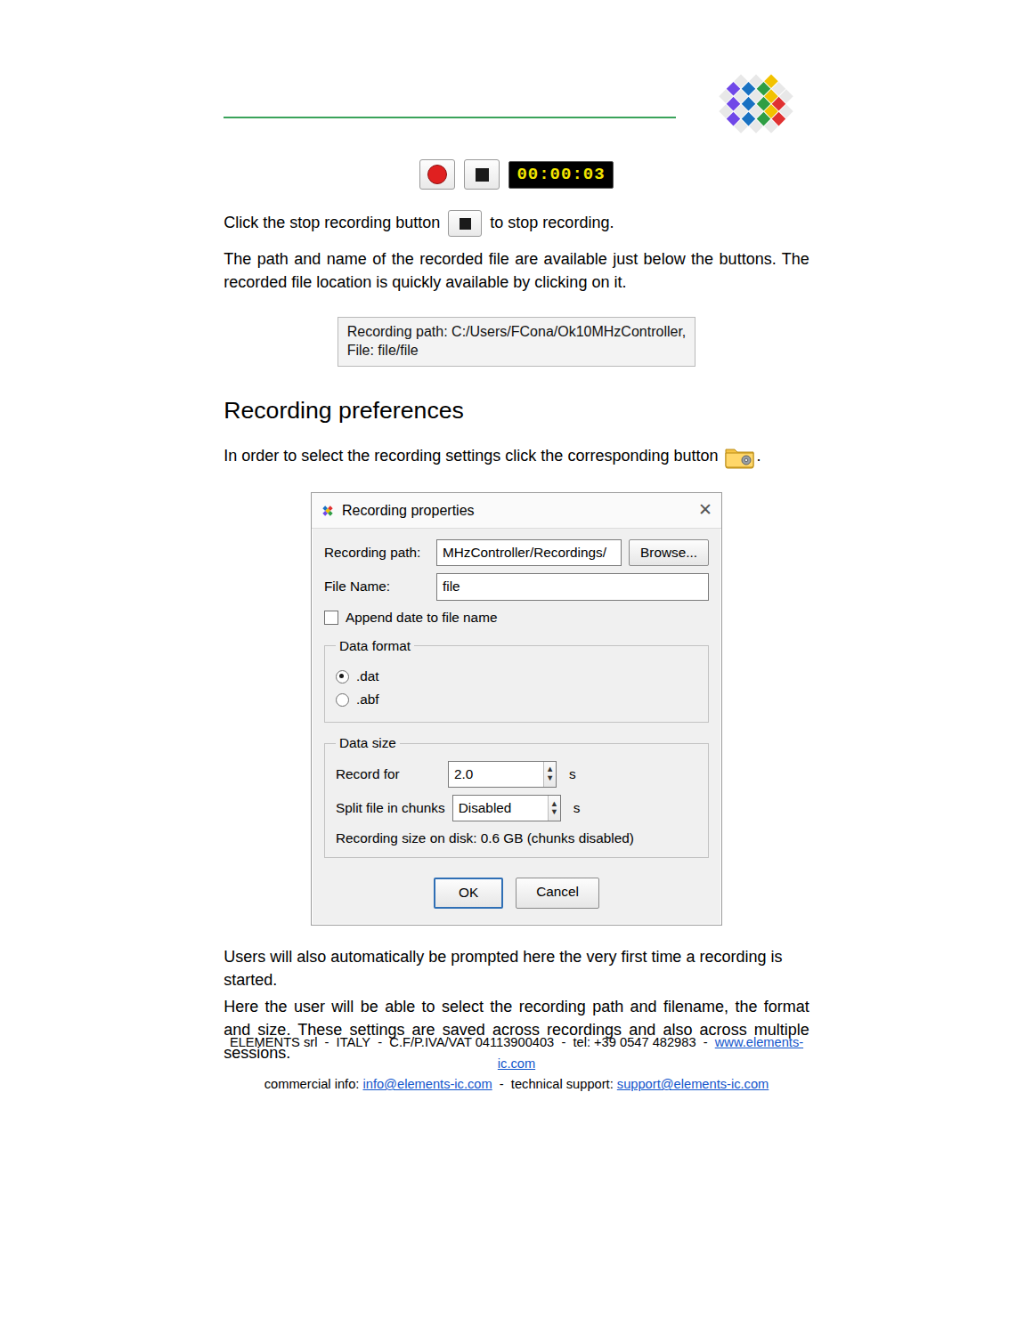00:00:03
Click the stop recording button to stop recording.
The path and name of the recorded file are available just below the buttons. The recorded file location is quickly available by clicking on it.
Recording path: C:/Users/FCona/Ok10MHzController,
File: file/file
Recording preferences
In order to select the recording settings click the corresponding button .
Recording properties ✕
Recording path: MHzController/Recordings/ Browse...
File Name: file
Append date to file name
Data format
.dat
.abf
Data size
Record for ▲▼ s
Split file in chunks ▲▼ s
Recording size on disk: 0.6 GB (chunks disabled)
OK Cancel
Users will also automatically be prompted here the very first time a recording is started.
Here the user will be able to select the recording path and filename, the format and size. These settings are saved across recordings and also across multiple sessions.
ELEMENTS srl - ITALY - C.F/P.IVA/VAT 04113900403 - tel: +39 0547 482983 - www.elements-ic.com
commercial info: info@elements-ic.com - technical support: support@elements-ic.com